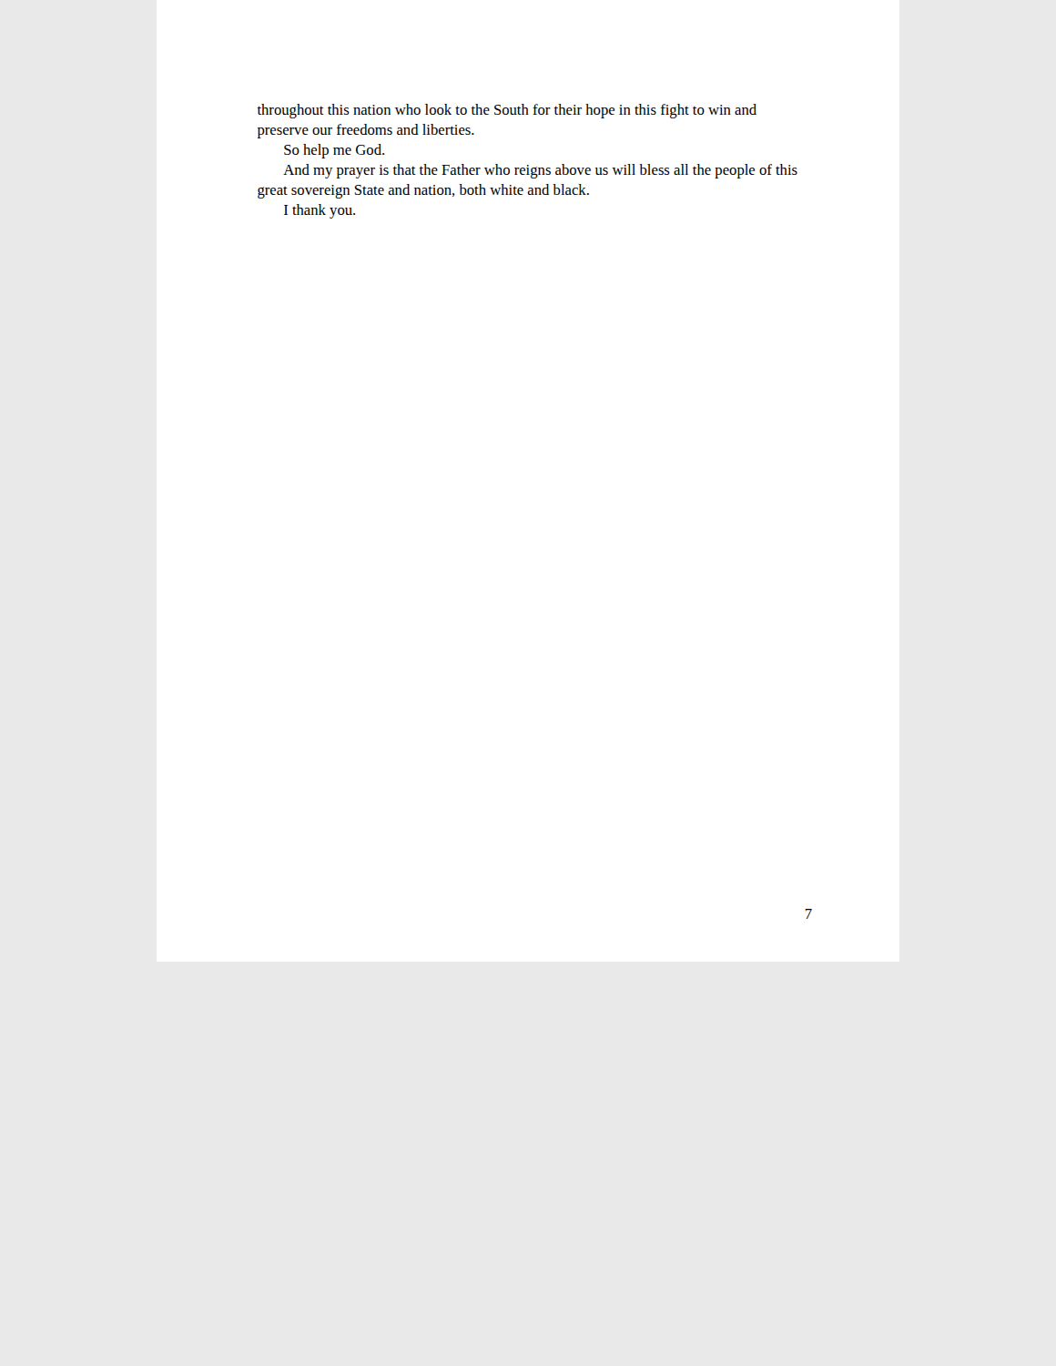throughout this nation who look to the South for their hope in this fight to win and preserve our freedoms and liberties.
So help me God.
And my prayer is that the Father who reigns above us will bless all the people of this great sovereign State and nation, both white and black.
I thank you.
7